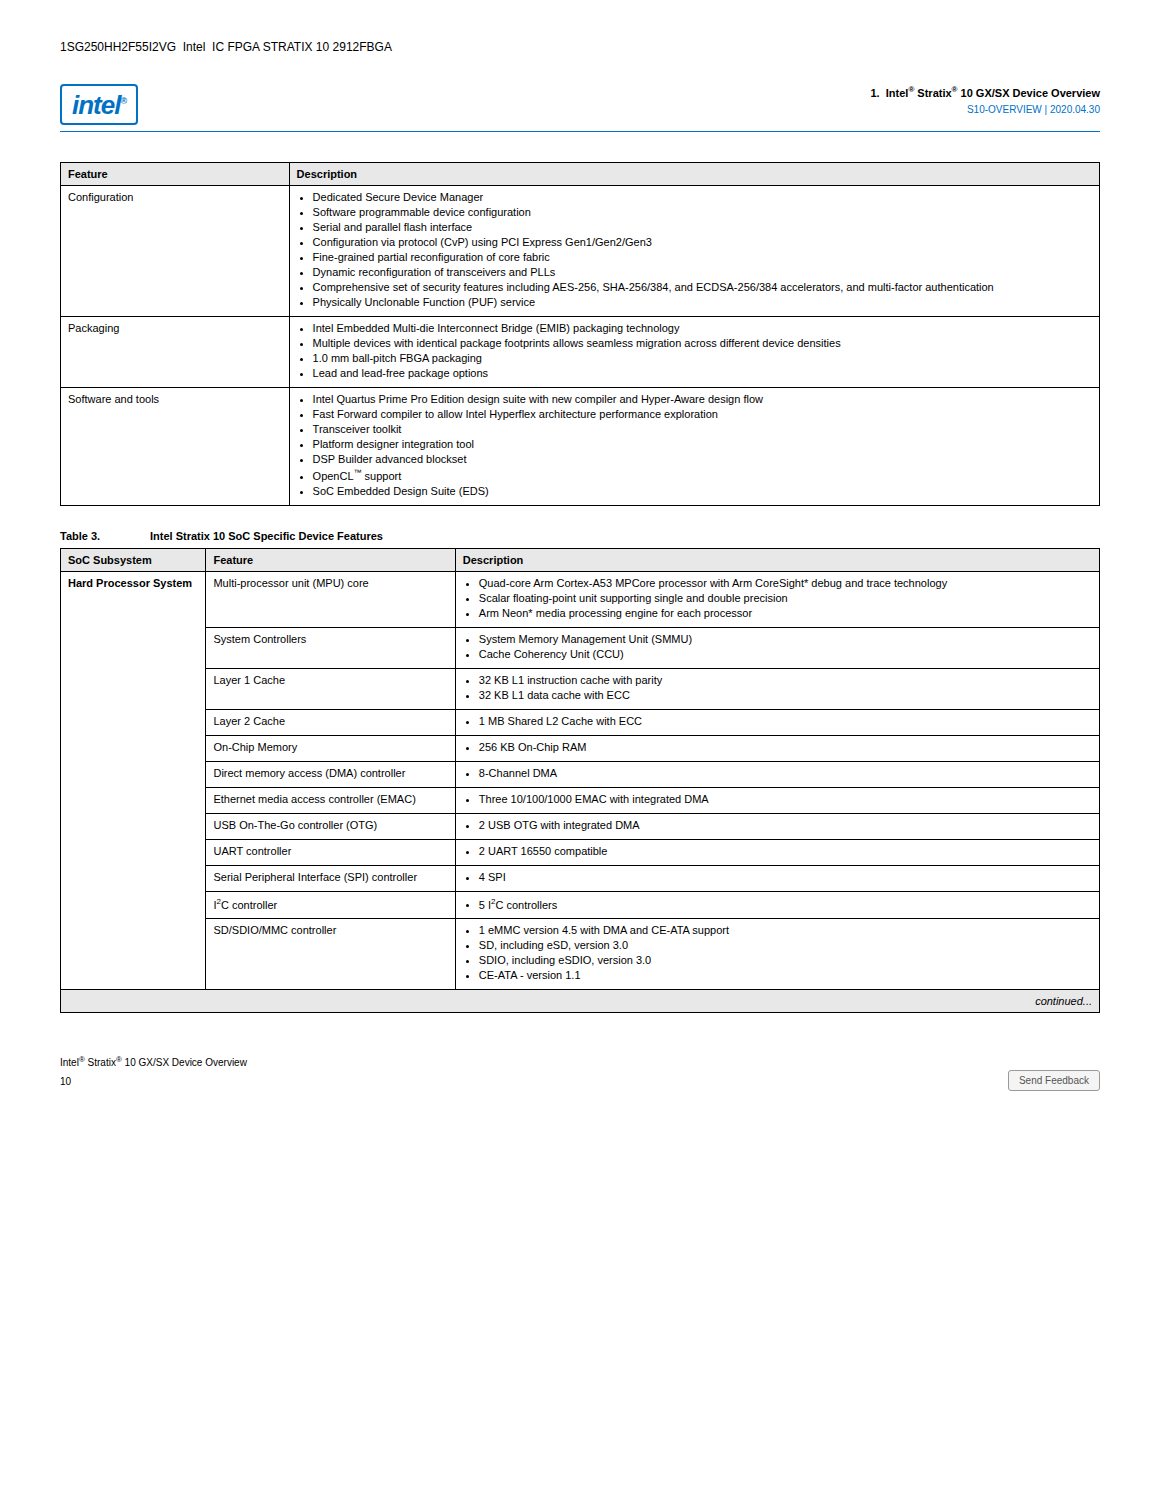1SG250HH2F55I2VG Intel IC FPGA STRATIX 10 2912FBGA
intel®
1. Intel® Stratix® 10 GX/SX Device Overview
S10-OVERVIEW | 2020.04.30
| Feature | Description |
| --- | --- |
| Configuration | Dedicated Secure Device Manager Software programmable device configuration Serial and parallel flash interface Configuration via protocol (CvP) using PCI Express Gen1/Gen2/Gen3 Fine-grained partial reconfiguration of core fabric Dynamic reconfiguration of transceivers and PLLs Comprehensive set of security features including AES-256, SHA-256/384, and ECDSA-256/384 accelerators, and multi-factor authentication Physically Unclonable Function (PUF) service |
| Packaging | Intel Embedded Multi-die Interconnect Bridge (EMIB) packaging technology Multiple devices with identical package footprints allows seamless migration across different device densities 1.0 mm ball-pitch FBGA packaging Lead and lead-free package options |
| Software and tools | Intel Quartus Prime Pro Edition design suite with new compiler and Hyper-Aware design flow Fast Forward compiler to allow Intel Hyperflex architecture performance exploration Transceiver toolkit Platform designer integration tool DSP Builder advanced blockset OpenCL ™ support SoC Embedded Design Suite (EDS) |
Table 3. Intel Stratix 10 SoC Specific Device Features
| SoC Subsystem | Feature | Description |
| --- | --- | --- |
| Hard Processor System | Multi-processor unit (MPU) core | Quad-core Arm Cortex-A53 MPCore processor with Arm CoreSight* debug and trace technology Scalar floating-point unit supporting single and double precision Arm Neon* media processing engine for each processor |
| System Controllers | System Memory Management Unit (SMMU) Cache Coherency Unit (CCU) |
| Layer 1 Cache | 32 KB L1 instruction cache with parity 32 KB L1 data cache with ECC |
| Layer 2 Cache | 1 MB Shared L2 Cache with ECC |
| On-Chip Memory | 256 KB On-Chip RAM |
| Direct memory access (DMA) controller | 8-Channel DMA |
| Ethernet media access controller (EMAC) | Three 10/100/1000 EMAC with integrated DMA |
| USB On-The-Go controller (OTG) | 2 USB OTG with integrated DMA |
| UART controller | 2 UART 16550 compatible |
| Serial Peripheral Interface (SPI) controller | 4 SPI |
| I 2 C controller | 5 I 2 C controllers |
| SD/SDIO/MMC controller | 1 eMMC version 4.5 with DMA and CE-ATA support SD, including eSD, version 3.0 SDIO, including eSDIO, version 3.0 CE-ATA - version 1.1 |
| continued... |
Intel® Stratix® 10 GX/SX Device Overview
10
Send Feedback